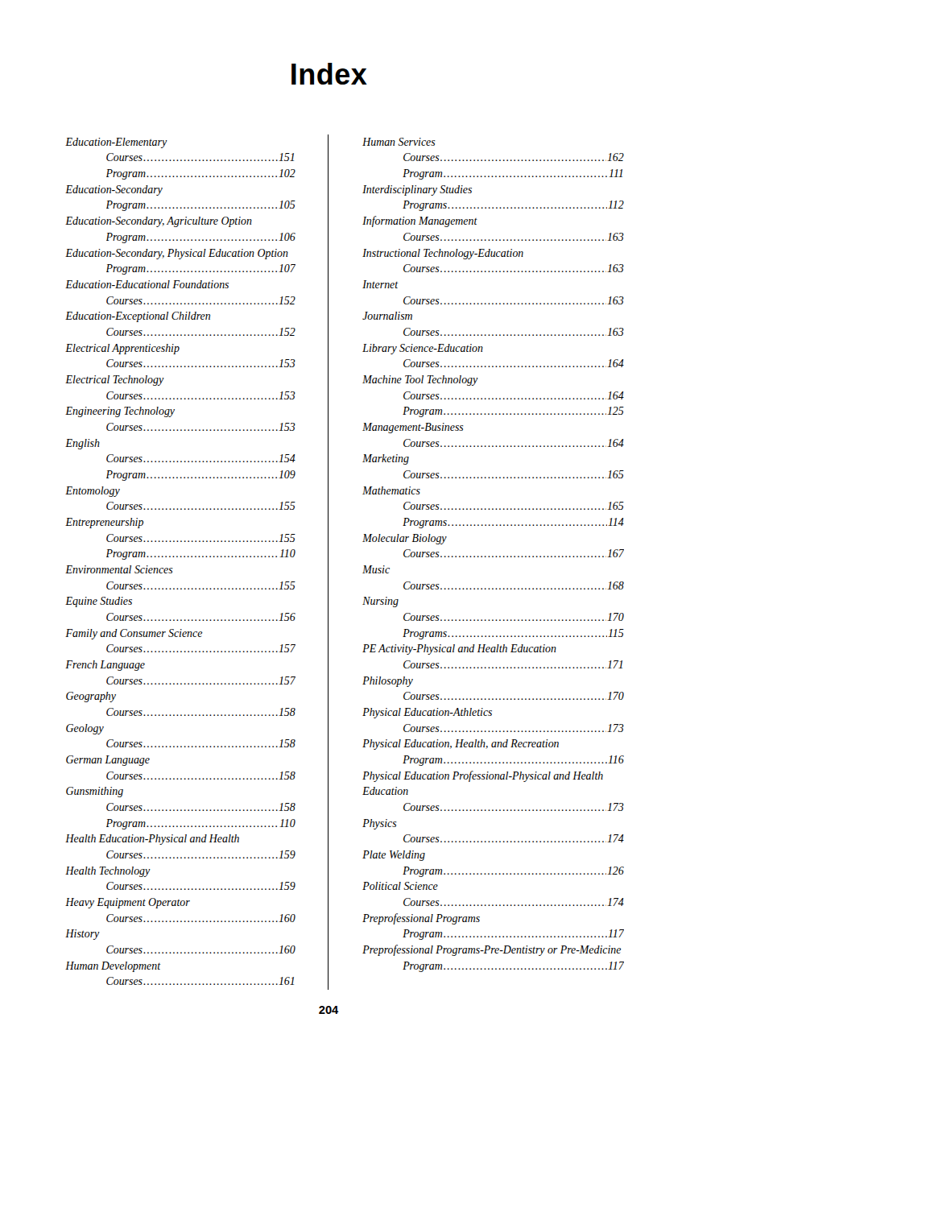Index
Education-Elementary
Courses......................................................................................... 151
Program......................................................................................... 102
Education-Secondary
Program......................................................................................... 105
Education-Secondary, Agriculture Option
Program......................................................................................... 106
Education-Secondary, Physical Education Option
Program......................................................................................... 107
Education-Educational Foundations
Courses......................................................................................... 152
Education-Exceptional Children
Courses......................................................................................... 152
Electrical Apprenticeship
Courses......................................................................................... 153
Electrical Technology
Courses......................................................................................... 153
Engineering Technology
Courses......................................................................................... 153
English
Courses......................................................................................... 154
Program......................................................................................... 109
Entomology
Courses......................................................................................... 155
Entrepreneurship
Courses......................................................................................... 155
Program......................................................................................... 110
Environmental Sciences
Courses......................................................................................... 155
Equine Studies
Courses......................................................................................... 156
Family and Consumer Science
Courses......................................................................................... 157
French Language
Courses......................................................................................... 157
Geography
Courses......................................................................................... 158
Geology
Courses......................................................................................... 158
German Language
Courses......................................................................................... 158
Gunsmithing
Courses......................................................................................... 158
Program......................................................................................... 110
Health Education-Physical and Health
Courses......................................................................................... 159
Health Technology
Courses......................................................................................... 159
Heavy Equipment Operator
Courses......................................................................................... 160
History
Courses......................................................................................... 160
Human Development
Courses......................................................................................... 161
Human Services
Courses......................................................................................... 162
Program......................................................................................... 111
Interdisciplinary Studies
Programs......................................................................................... 112
Information Management
Courses......................................................................................... 163
Instructional Technology-Education
Courses......................................................................................... 163
Internet
Courses......................................................................................... 163
Journalism
Courses......................................................................................... 163
Library Science-Education
Courses......................................................................................... 164
Machine Tool Technology
Courses......................................................................................... 164
Program......................................................................................... 125
Management-Business
Courses......................................................................................... 164
Marketing
Courses......................................................................................... 165
Mathematics
Courses......................................................................................... 165
Programs......................................................................................... 114
Molecular Biology
Courses......................................................................................... 167
Music
Courses......................................................................................... 168
Nursing
Courses......................................................................................... 170
Programs......................................................................................... 115
PE Activity-Physical and Health Education
Courses......................................................................................... 171
Philosophy
Courses......................................................................................... 170
Physical Education-Athletics
Courses......................................................................................... 173
Physical Education, Health, and Recreation
Program......................................................................................... 116
Physical Education Professional-Physical and Health Education
Courses......................................................................................... 173
Physics
Courses......................................................................................... 174
Plate Welding
Program......................................................................................... 126
Political Science
Courses......................................................................................... 174
Preprofessional Programs
Program......................................................................................... 117
Preprofessional Programs-Pre-Dentistry or Pre-Medicine
Program......................................................................................... 117
204